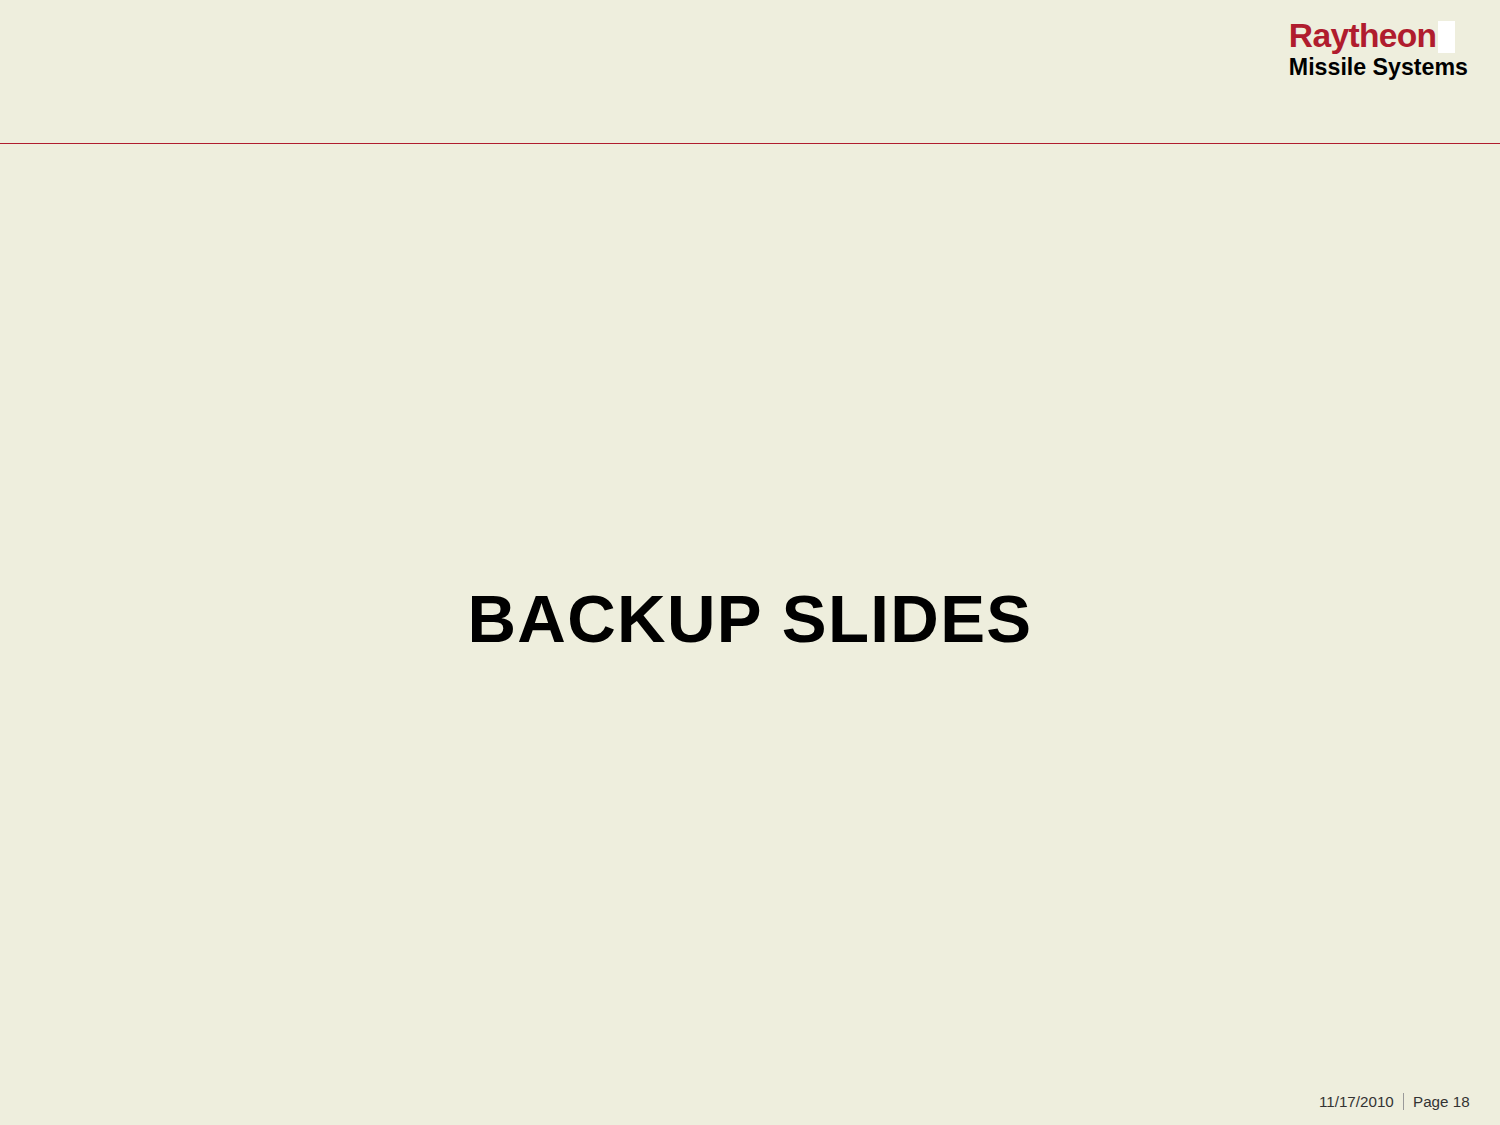Raytheon Missile Systems
BACKUP SLIDES
11/17/2010 Page 18